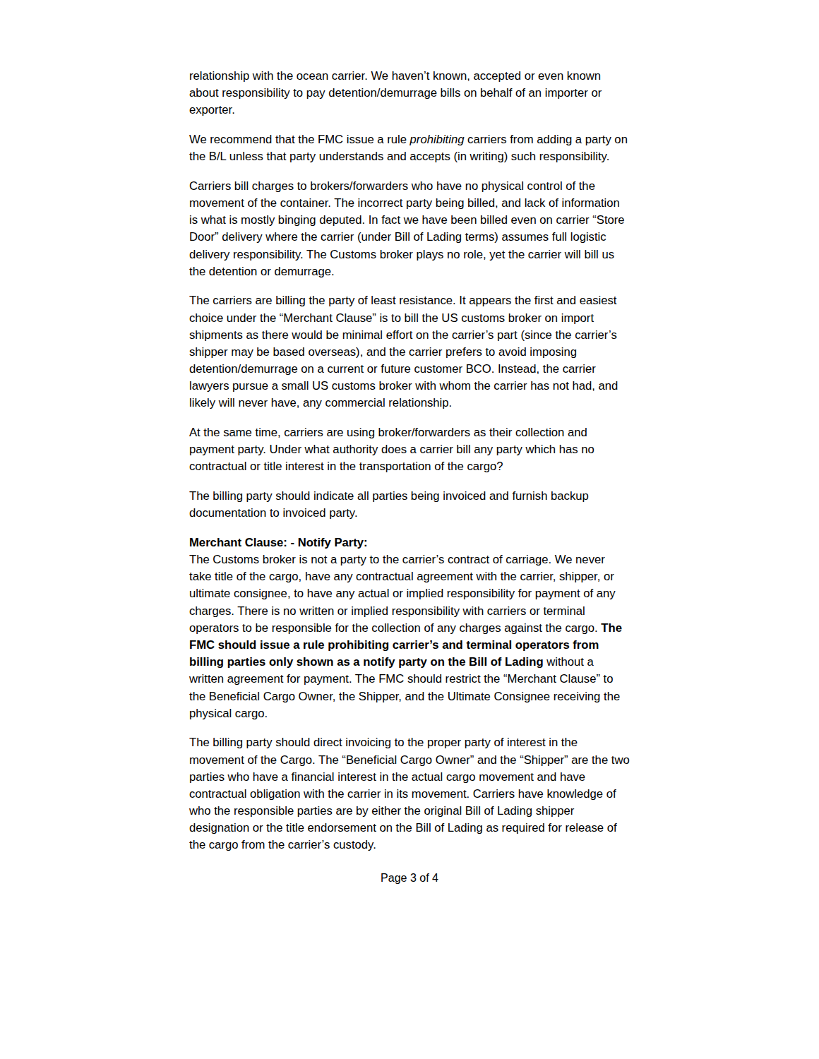relationship with the ocean carrier. We haven’t known, accepted or even known about responsibility to pay detention/demurrage bills on behalf of an importer or exporter.
We recommend that the FMC issue a rule prohibiting carriers from adding a party on the B/L unless that party understands and accepts (in writing) such responsibility.
Carriers bill charges to brokers/forwarders who have no physical control of the movement of the container. The incorrect party being billed, and lack of information is what is mostly binging deputed. In fact we have been billed even on carrier “Store Door” delivery where the carrier (under Bill of Lading terms) assumes full logistic delivery responsibility. The Customs broker plays no role, yet the carrier will bill us the detention or demurrage.
The carriers are billing the party of least resistance. It appears the first and easiest choice under the “Merchant Clause” is to bill the US customs broker on import shipments as there would be minimal effort on the carrier’s part (since the carrier’s shipper may be based overseas), and the carrier prefers to avoid imposing detention/demurrage on a current or future customer BCO. Instead, the carrier lawyers pursue a small US customs broker with whom the carrier has not had, and likely will never have, any commercial relationship.
At the same time, carriers are using broker/forwarders as their collection and payment party. Under what authority does a carrier bill any party which has no contractual or title interest in the transportation of the cargo?
The billing party should indicate all parties being invoiced and furnish backup documentation to invoiced party.
Merchant Clause: - Notify Party:
The Customs broker is not a party to the carrier’s contract of carriage. We never take title of the cargo, have any contractual agreement with the carrier, shipper, or ultimate consignee, to have any actual or implied responsibility for payment of any charges. There is no written or implied responsibility with carriers or terminal operators to be responsible for the collection of any charges against the cargo. The FMC should issue a rule prohibiting carrier’s and terminal operators from billing parties only shown as a notify party on the Bill of Lading without a written agreement for payment. The FMC should restrict the “Merchant Clause” to the Beneficial Cargo Owner, the Shipper, and the Ultimate Consignee receiving the physical cargo.
The billing party should direct invoicing to the proper party of interest in the movement of the Cargo. The “Beneficial Cargo Owner” and the “Shipper” are the two parties who have a financial interest in the actual cargo movement and have contractual obligation with the carrier in its movement. Carriers have knowledge of who the responsible parties are by either the original Bill of Lading shipper designation or the title endorsement on the Bill of Lading as required for release of the cargo from the carrier’s custody.
Page 3 of 4